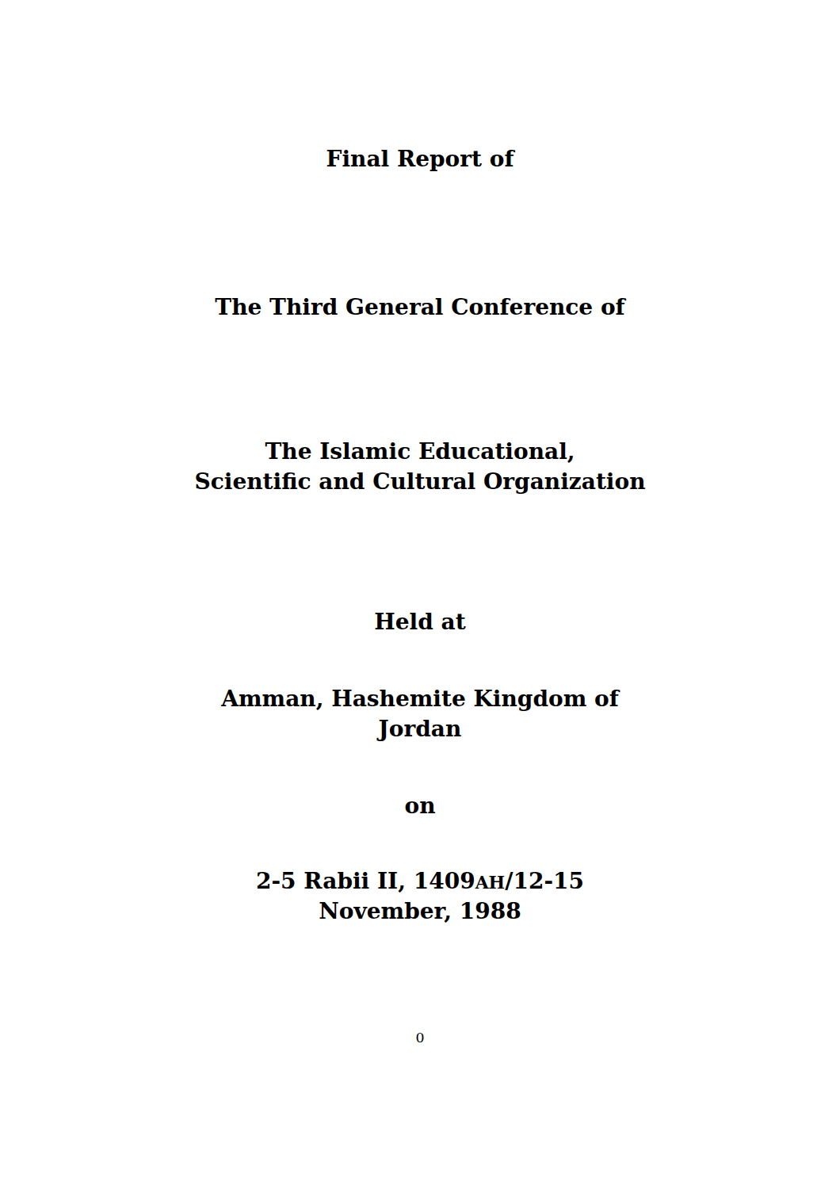Final Report of
The Third General Conference of
The Islamic Educational,
Scientific and Cultural Organization
Held at
Amman, Hashemite Kingdom of Jordan
on
2-5 Rabii II, 1409AH/12-15 November, 1988
0